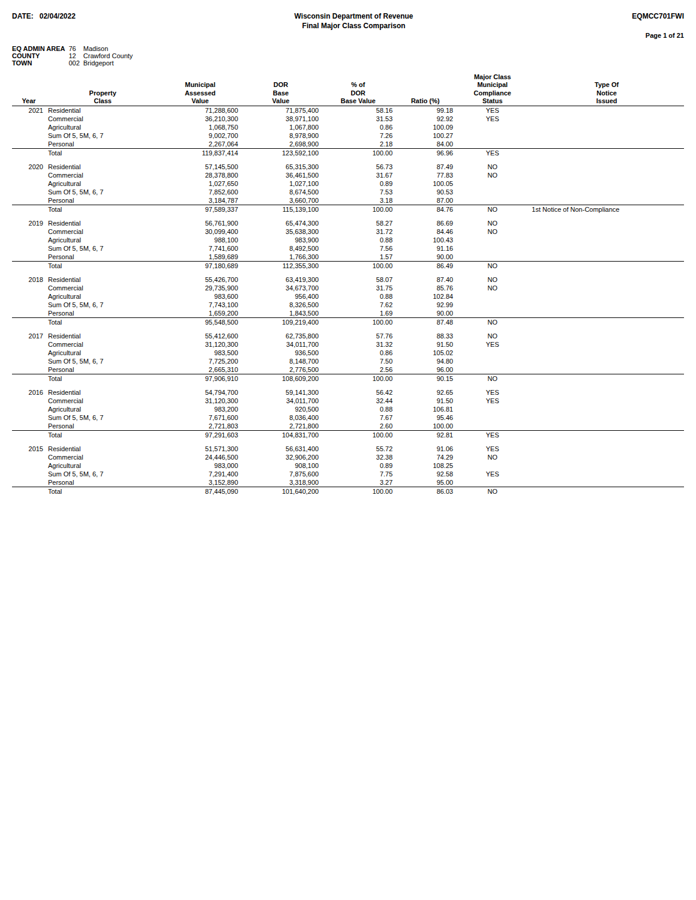DATE: 02/04/2022
Wisconsin Department of Revenue
Final Major Class Comparison
EQMCC701FWI
Page 1 of 21
| EQ ADMIN AREA | 76 | Madison |
| COUNTY | 12 | Crawford County |
| TOWN | 002 | Bridgeport |
| Year | Property Class | Municipal Assessed Value | DOR Base Value | % of DOR Base Value | Ratio (%) | Major Class Municipal Compliance Status | Type Of Notice Issued |
| --- | --- | --- | --- | --- | --- | --- | --- |
| 2021 | Residential | 71,288,600 | 71,875,400 | 58.16 | 99.18 | YES | |
| | Commercial | 36,210,300 | 38,971,100 | 31.53 | 92.92 | YES | |
| | Agricultural | 1,068,750 | 1,067,800 | 0.86 | 100.09 | | |
| | Sum Of 5, 5M, 6, 7 | 9,002,700 | 8,978,900 | 7.26 | 100.27 | | |
| | Personal | 2,267,064 | 2,698,900 | 2.18 | 84.00 | | |
| | Total | 119,837,414 | 123,592,100 | 100.00 | 96.96 | YES | |
| 2020 | Residential | 57,145,500 | 65,315,300 | 56.73 | 87.49 | NO | |
| | Commercial | 28,378,800 | 36,461,500 | 31.67 | 77.83 | NO | |
| | Agricultural | 1,027,650 | 1,027,100 | 0.89 | 100.05 | | |
| | Sum Of 5, 5M, 6, 7 | 7,852,600 | 8,674,500 | 7.53 | 90.53 | | |
| | Personal | 3,184,787 | 3,660,700 | 3.18 | 87.00 | | |
| | Total | 97,589,337 | 115,139,100 | 100.00 | 84.76 | NO | 1st Notice of Non-Compliance |
| 2019 | Residential | 56,761,900 | 65,474,300 | 58.27 | 86.69 | NO | |
| | Commercial | 30,099,400 | 35,638,300 | 31.72 | 84.46 | NO | |
| | Agricultural | 988,100 | 983,900 | 0.88 | 100.43 | | |
| | Sum Of 5, 5M, 6, 7 | 7,741,600 | 8,492,500 | 7.56 | 91.16 | | |
| | Personal | 1,589,689 | 1,766,300 | 1.57 | 90.00 | | |
| | Total | 97,180,689 | 112,355,300 | 100.00 | 86.49 | NO | |
| 2018 | Residential | 55,426,700 | 63,419,300 | 58.07 | 87.40 | NO | |
| | Commercial | 29,735,900 | 34,673,700 | 31.75 | 85.76 | NO | |
| | Agricultural | 983,600 | 956,400 | 0.88 | 102.84 | | |
| | Sum Of 5, 5M, 6, 7 | 7,743,100 | 8,326,500 | 7.62 | 92.99 | | |
| | Personal | 1,659,200 | 1,843,500 | 1.69 | 90.00 | | |
| | Total | 95,548,500 | 109,219,400 | 100.00 | 87.48 | NO | |
| 2017 | Residential | 55,412,600 | 62,735,800 | 57.76 | 88.33 | NO | |
| | Commercial | 31,120,300 | 34,011,700 | 31.32 | 91.50 | YES | |
| | Agricultural | 983,500 | 936,500 | 0.86 | 105.02 | | |
| | Sum Of 5, 5M, 6, 7 | 7,725,200 | 8,148,700 | 7.50 | 94.80 | | |
| | Personal | 2,665,310 | 2,776,500 | 2.56 | 96.00 | | |
| | Total | 97,906,910 | 108,609,200 | 100.00 | 90.15 | NO | |
| 2016 | Residential | 54,794,700 | 59,141,300 | 56.42 | 92.65 | YES | |
| | Commercial | 31,120,300 | 34,011,700 | 32.44 | 91.50 | YES | |
| | Agricultural | 983,200 | 920,500 | 0.88 | 106.81 | | |
| | Sum Of 5, 5M, 6, 7 | 7,671,600 | 8,036,400 | 7.67 | 95.46 | | |
| | Personal | 2,721,803 | 2,721,800 | 2.60 | 100.00 | | |
| | Total | 97,291,603 | 104,831,700 | 100.00 | 92.81 | YES | |
| 2015 | Residential | 51,571,300 | 56,631,400 | 55.72 | 91.06 | YES | |
| | Commercial | 24,446,500 | 32,906,200 | 32.38 | 74.29 | NO | |
| | Agricultural | 983,000 | 908,100 | 0.89 | 108.25 | | |
| | Sum Of 5, 5M, 6, 7 | 7,291,400 | 7,875,600 | 7.75 | 92.58 | YES | |
| | Personal | 3,152,890 | 3,318,900 | 3.27 | 95.00 | | |
| | Total | 87,445,090 | 101,640,200 | 100.00 | 86.03 | NO | |